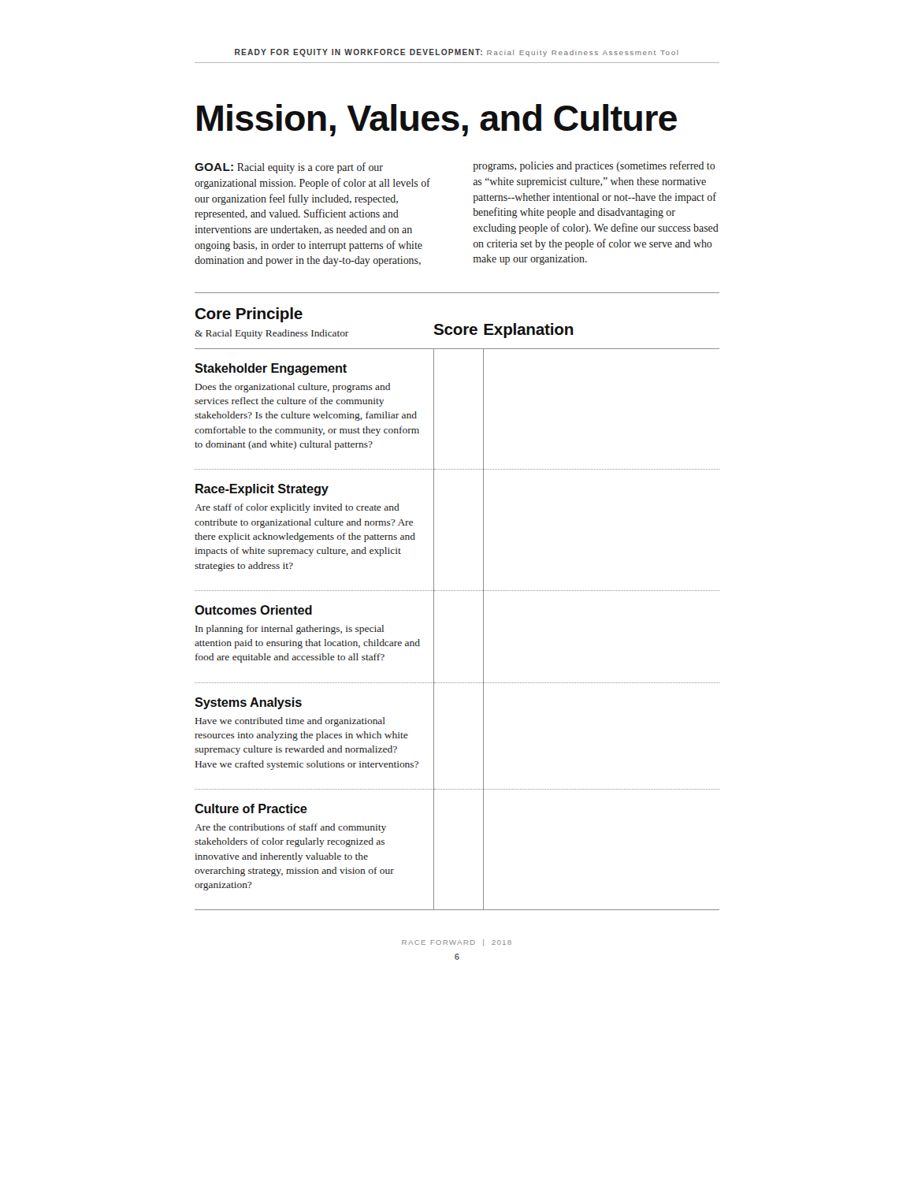Ready for Equity in Workforce Development: Racial Equity Readiness Assessment Tool
Mission, Values, and Culture
GOAL: Racial equity is a core part of our organizational mission. People of color at all levels of our organization feel fully included, respected, represented, and valued. Sufficient actions and interventions are undertaken, as needed and on an ongoing basis, in order to interrupt patterns of white domination and power in the day-to-day operations, programs, policies and practices (sometimes referred to as “white supremicist culture,” when these normative patterns--whether intentional or not--have the impact of benefiting white people and disadvantaging or excluding people of color). We define our success based on criteria set by the people of color we serve and who make up our organization.
| Core Principle & Racial Equity Readiness Indicator | Score | Explanation |
| --- | --- | --- |
| Stakeholder Engagement Does the organizational culture, programs and services reflect the culture of the community stakeholders? Is the culture welcoming, familiar and comfortable to the community, or must they conform to dominant (and white) cultural patterns? | | |
| Race-Explicit Strategy Are staff of color explicitly invited to create and contribute to organizational culture and norms? Are there explicit acknowledgements of the patterns and impacts of white supremacy culture, and explicit strategies to address it? | | |
| Outcomes Oriented In planning for internal gatherings, is special attention paid to ensuring that location, childcare and food are equitable and accessible to all staff? | | |
| Systems Analysis Have we contributed time and organizational resources into analyzing the places in which white supremacy culture is rewarded and normalized? Have we crafted systemic solutions or interventions? | | |
| Culture of Practice Are the contributions of staff and community stakeholders of color regularly recognized as innovative and inherently valuable to the overarching strategy, mission and vision of our organization? | | |
RACE FORWARD | 2018 6